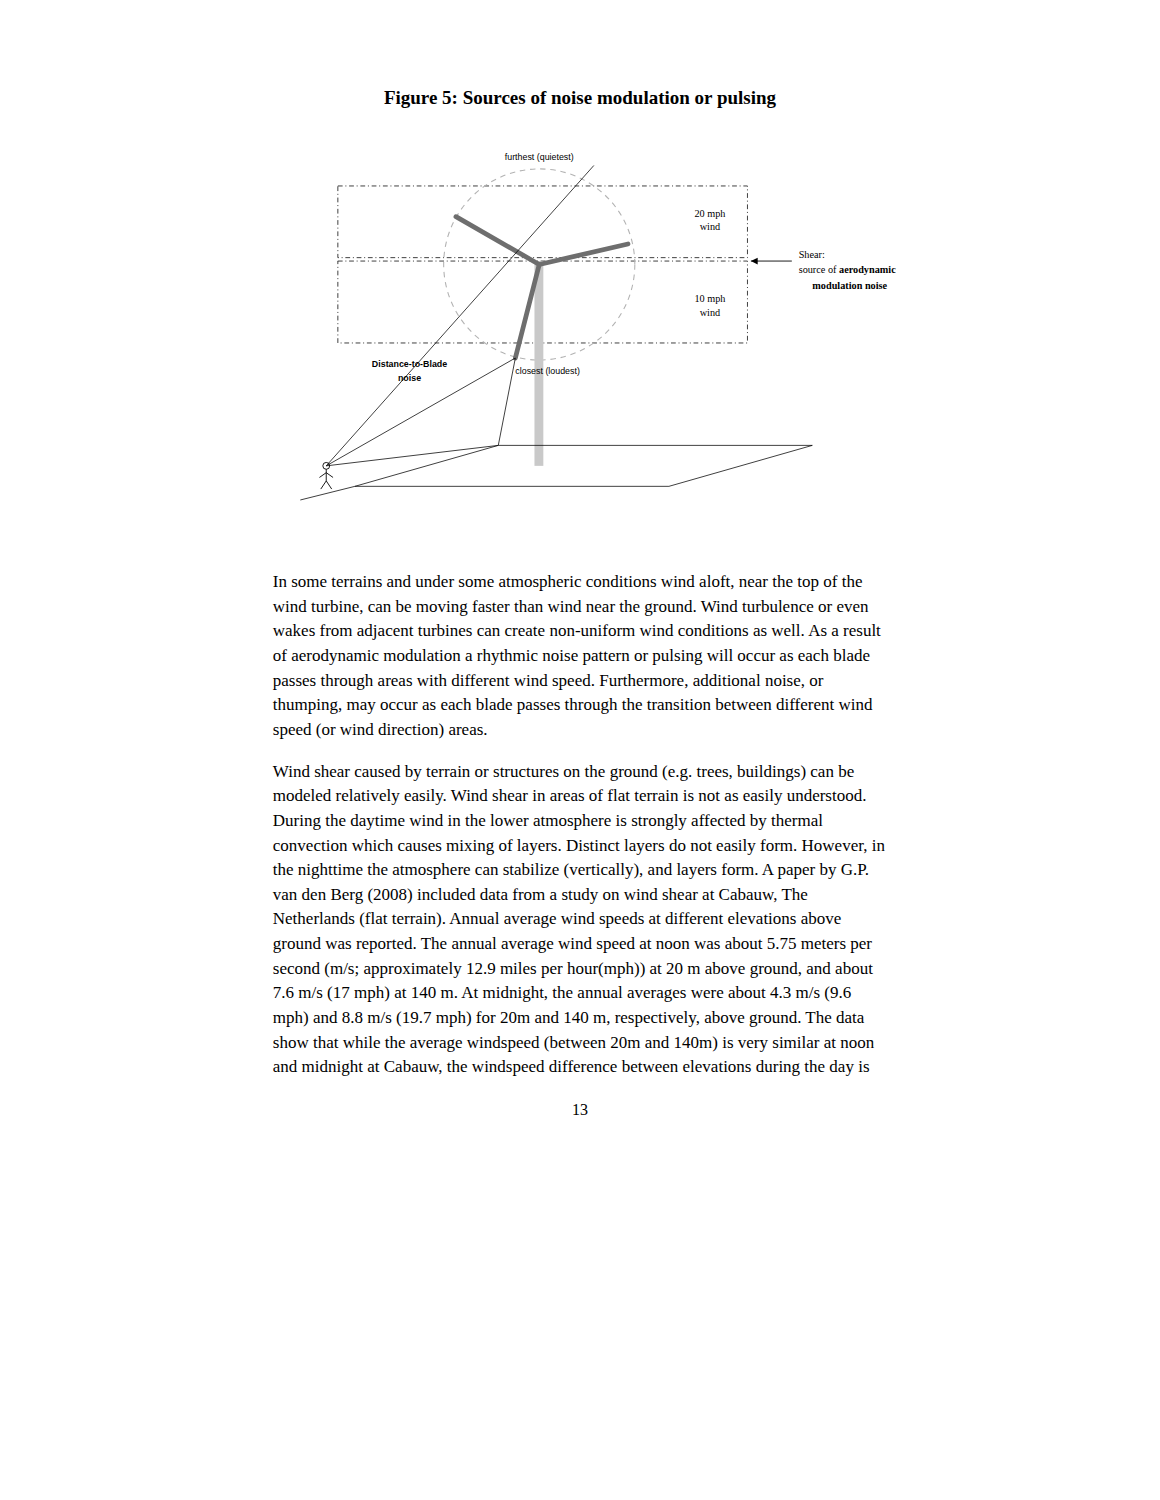Figure 5: Sources of noise modulation or pulsing
furthest (quietest) closest (loudest) 20 mph wind 10 mph wind Shear: source of aerodynamic modulation noise Distance-to-Blade noise
In some terrains and under some atmospheric conditions wind aloft, near the top of the wind turbine, can be moving faster than wind near the ground. Wind turbulence or even wakes from adjacent turbines can create non-uniform wind conditions as well. As a result of aerodynamic modulation a rhythmic noise pattern or pulsing will occur as each blade passes through areas with different wind speed. Furthermore, additional noise, or thumping, may occur as each blade passes through the transition between different wind speed (or wind direction) areas.
Wind shear caused by terrain or structures on the ground (e.g. trees, buildings) can be modeled relatively easily. Wind shear in areas of flat terrain is not as easily understood. During the daytime wind in the lower atmosphere is strongly affected by thermal convection which causes mixing of layers. Distinct layers do not easily form. However, in the nighttime the atmosphere can stabilize (vertically), and layers form. A paper by G.P. van den Berg (2008) included data from a study on wind shear at Cabauw, The Netherlands (flat terrain). Annual average wind speeds at different elevations above ground was reported. The annual average wind speed at noon was about 5.75 meters per second (m/s; approximately 12.9 miles per hour(mph)) at 20 m above ground, and about 7.6 m/s (17 mph) at 140 m. At midnight, the annual averages were about 4.3 m/s (9.6 mph) and 8.8 m/s (19.7 mph) for 20m and 140 m, respectively, above ground. The data show that while the average windspeed (between 20m and 140m) is very similar at noon and midnight at Cabauw, the windspeed difference between elevations during the day is
13